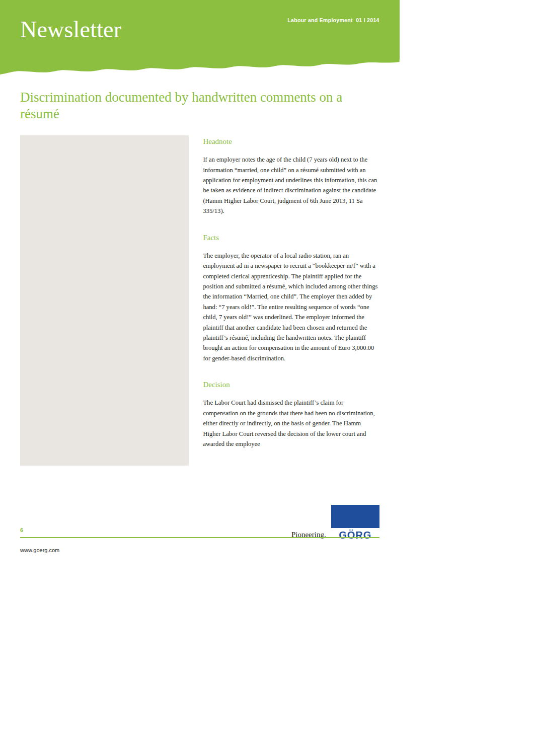Newsletter
Labour and Employment 01 I 2014
Discrimination documented by handwritten comments on a résumé
Headnote
If an employer notes the age of the child (7 years old) next to the information “married, one child” on a résumé submitted with an application for employment and underlines this information, this can be taken as evidence of indirect discrimination against the candidate (Hamm Higher Labor Court, judgment of 6th June 2013, 11 Sa 335/13).
Facts
The employer, the operator of a local radio station, ran an employment ad in a newspaper to recruit a “bookkeeper m/f” with a completed clerical apprenticeship. The plaintiff applied for the position and submitted a résumé, which included among other things the information “Married, one child”. The employer then added by hand: “7 years old!”. The entire resulting sequence of words “one child, 7 years old!” was underlined. The employer informed the plaintiff that another candidate had been chosen and returned the plaintiff’s résumé, including the handwritten notes. The plaintiff brought an action for compensation in the amount of Euro 3,000.00 for gender-based discrimination.
Decision
The Labor Court had dismissed the plaintiff’s claim for compensation on the grounds that there had been no discrimination, either directly or indirectly, on the basis of gender. The Hamm Higher Labor Court reversed the decision of the lower court and awarded the employee
Pioneering.
GÖRG
6
www.goerg.com